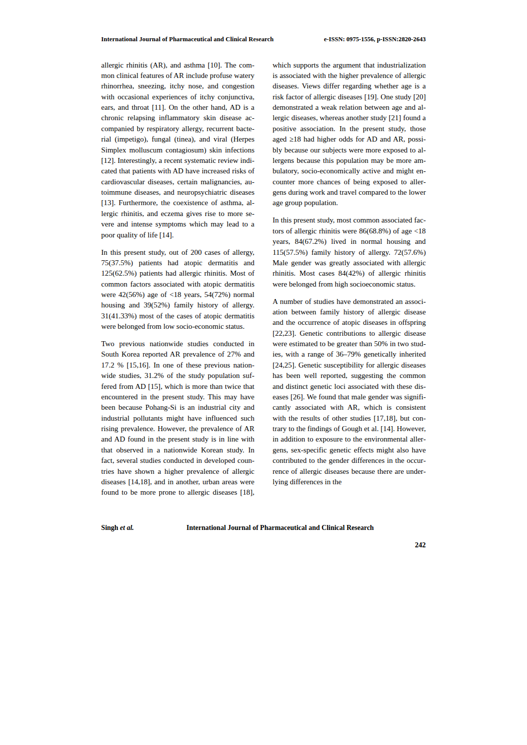International Journal of Pharmaceutical and Clinical Research e-ISSN: 0975-1556, p-ISSN:2820-2643
allergic rhinitis (AR), and asthma [10]. The common clinical features of AR include profuse watery rhinorrhea, sneezing, itchy nose, and congestion with occasional experiences of itchy conjunctiva, ears, and throat [11]. On the other hand, AD is a chronic relapsing inflammatory skin disease accompanied by respiratory allergy, recurrent bacterial (impetigo), fungal (tinea), and viral (Herpes Simplex molluscum contagiosum) skin infections [12]. Interestingly, a recent systematic review indicated that patients with AD have increased risks of cardiovascular diseases, certain malignancies, autoimmune diseases, and neuropsychiatric diseases [13]. Furthermore, the coexistence of asthma, allergic rhinitis, and eczema gives rise to more severe and intense symptoms which may lead to a poor quality of life [14].
In this present study, out of 200 cases of allergy, 75(37.5%) patients had atopic dermatitis and 125(62.5%) patients had allergic rhinitis. Most of common factors associated with atopic dermatitis were 42(56%) age of <18 years, 54(72%) normal housing and 39(52%) family history of allergy. 31(41.33%) most of the cases of atopic dermatitis were belonged from low socio-economic status.
Two previous nationwide studies conducted in South Korea reported AR prevalence of 27% and 17.2 % [15,16]. In one of these previous nationwide studies, 31.2% of the study population suffered from AD [15], which is more than twice that encountered in the present study. This may have been because Pohang-Si is an industrial city and industrial pollutants might have influenced such rising prevalence. However, the prevalence of AR and AD found in the present study is in line with that observed in a nationwide Korean study. In fact, several studies conducted in developed countries have shown a higher prevalence of allergic diseases [14,18], and in another, urban areas were found to be more prone to allergic diseases [18], which supports the argument that industrialization is associated with the higher prevalence of allergic diseases. Views differ regarding whether age is a risk factor of allergic diseases [19]. One study [20] demonstrated a weak relation between age and allergic diseases, whereas another study [21] found a positive association. In the present study, those aged ≥18 had higher odds for AD and AR, possibly because our subjects were more exposed to allergens because this population may be more ambulatory, socio-economically active and might encounter more chances of being exposed to allergens during work and travel compared to the lower age group population.
In this present study, most common associated factors of allergic rhinitis were 86(68.8%) of age <18 years, 84(67.2%) lived in normal housing and 115(57.5%) family history of allergy. 72(57.6%) Male gender was greatly associated with allergic rhinitis. Most cases 84(42%) of allergic rhinitis were belonged from high socioeconomic status.
A number of studies have demonstrated an association between family history of allergic disease and the occurrence of atopic diseases in offspring [22,23]. Genetic contributions to allergic disease were estimated to be greater than 50% in two studies, with a range of 36–79% genetically inherited [24,25]. Genetic susceptibility for allergic diseases has been well reported, suggesting the common and distinct genetic loci associated with these diseases [26]. We found that male gender was significantly associated with AR, which is consistent with the results of other studies [17,18], but contrary to the findings of Gough et al. [14]. However, in addition to exposure to the environmental allergens, sex-specific genetic effects might also have contributed to the gender differences in the occurrence of allergic diseases because there are underlying differences in the
Singh et al. International Journal of Pharmaceutical and Clinical Research
242